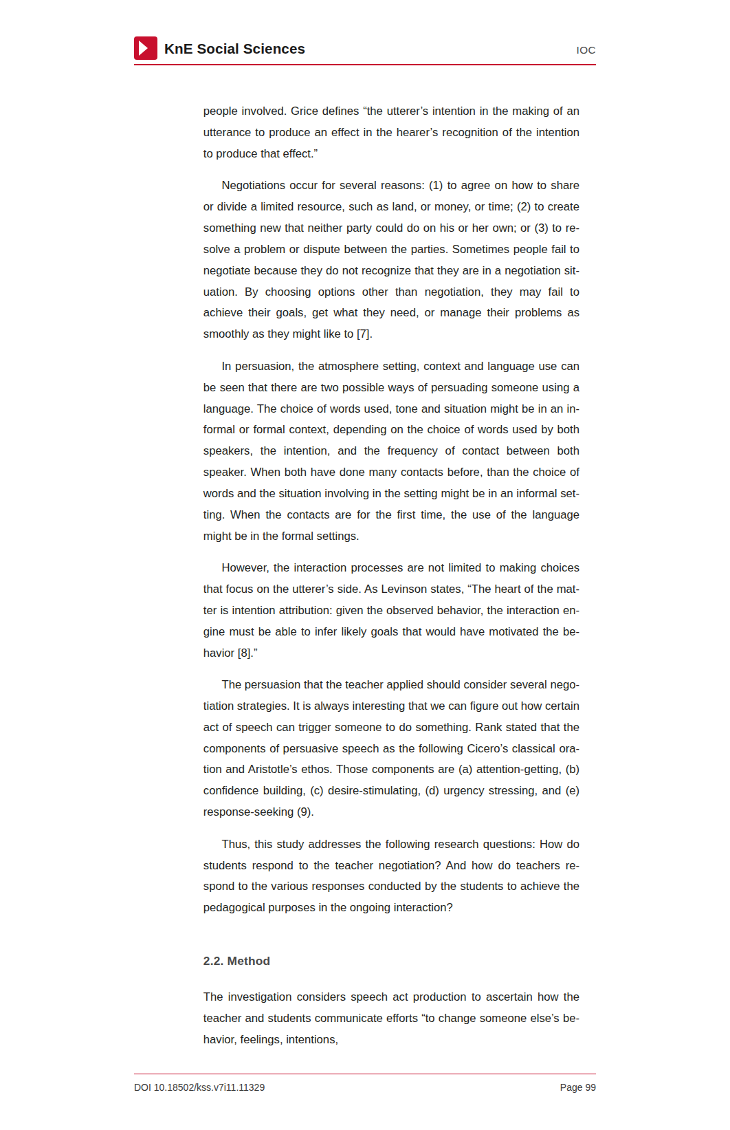KnE Social Sciences
IOC
people involved. Grice defines “the utterer’s intention in the making of an utterance to produce an effect in the hearer’s recognition of the intention to produce that effect.”
Negotiations occur for several reasons: (1) to agree on how to share or divide a limited resource, such as land, or money, or time; (2) to create something new that neither party could do on his or her own; or (3) to resolve a problem or dispute between the parties. Sometimes people fail to negotiate because they do not recognize that they are in a negotiation situation. By choosing options other than negotiation, they may fail to achieve their goals, get what they need, or manage their problems as smoothly as they might like to [7].
In persuasion, the atmosphere setting, context and language use can be seen that there are two possible ways of persuading someone using a language. The choice of words used, tone and situation might be in an informal or formal context, depending on the choice of words used by both speakers, the intention, and the frequency of contact between both speaker. When both have done many contacts before, than the choice of words and the situation involving in the setting might be in an informal setting. When the contacts are for the first time, the use of the language might be in the formal settings.
However, the interaction processes are not limited to making choices that focus on the utterer’s side. As Levinson states, “The heart of the matter is intention attribution: given the observed behavior, the interaction engine must be able to infer likely goals that would have motivated the behavior [8].”
The persuasion that the teacher applied should consider several negotiation strategies. It is always interesting that we can figure out how certain act of speech can trigger someone to do something. Rank stated that the components of persuasive speech as the following Cicero’s classical oration and Aristotle’s ethos. Those components are (a) attention-getting, (b) confidence building, (c) desire-stimulating, (d) urgency stressing, and (e) response-seeking (9).
Thus, this study addresses the following research questions: How do students respond to the teacher negotiation? And how do teachers respond to the various responses conducted by the students to achieve the pedagogical purposes in the ongoing interaction?
2.2. Method
The investigation considers speech act production to ascertain how the teacher and students communicate efforts “to change someone else’s behavior, feelings, intentions,
DOI 10.18502/kss.v7i11.11329
Page 99